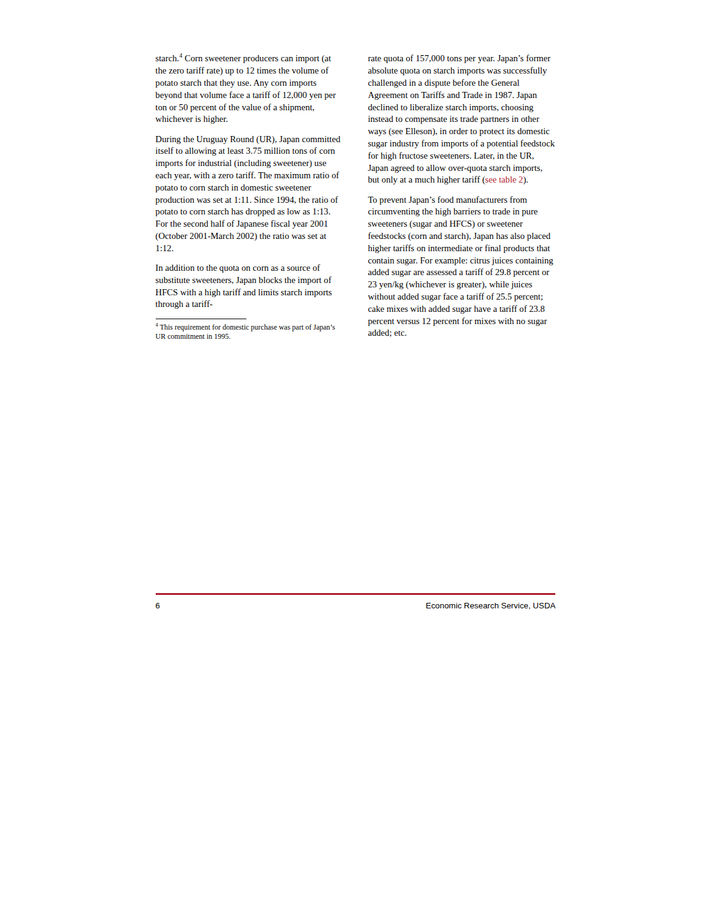starch.4 Corn sweetener producers can import (at the zero tariff rate) up to 12 times the volume of potato starch that they use. Any corn imports beyond that volume face a tariff of 12,000 yen per ton or 50 percent of the value of a shipment, whichever is higher.
During the Uruguay Round (UR), Japan committed itself to allowing at least 3.75 million tons of corn imports for industrial (including sweetener) use each year, with a zero tariff. The maximum ratio of potato to corn starch in domestic sweetener production was set at 1:11. Since 1994, the ratio of potato to corn starch has dropped as low as 1:13. For the second half of Japanese fiscal year 2001 (October 2001-March 2002) the ratio was set at 1:12.
In addition to the quota on corn as a source of substitute sweeteners, Japan blocks the import of HFCS with a high tariff and limits starch imports through a tariff-
4 This requirement for domestic purchase was part of Japan’s UR commitment in 1995.
rate quota of 157,000 tons per year. Japan’s former absolute quota on starch imports was successfully challenged in a dispute before the General Agreement on Tariffs and Trade in 1987. Japan declined to liberalize starch imports, choosing instead to compensate its trade partners in other ways (see Elleson), in order to protect its domestic sugar industry from imports of a potential feedstock for high fructose sweeteners. Later, in the UR, Japan agreed to allow over-quota starch imports, but only at a much higher tariff (see table 2).
To prevent Japan’s food manufacturers from circumventing the high barriers to trade in pure sweeteners (sugar and HFCS) or sweetener feedstocks (corn and starch), Japan has also placed higher tariffs on intermediate or final products that contain sugar. For example: citrus juices containing added sugar are assessed a tariff of 29.8 percent or 23 yen/kg (whichever is greater), while juices without added sugar face a tariff of 25.5 percent; cake mixes with added sugar have a tariff of 23.8 percent versus 12 percent for mixes with no sugar added; etc.
6 Economic Research Service, USDA